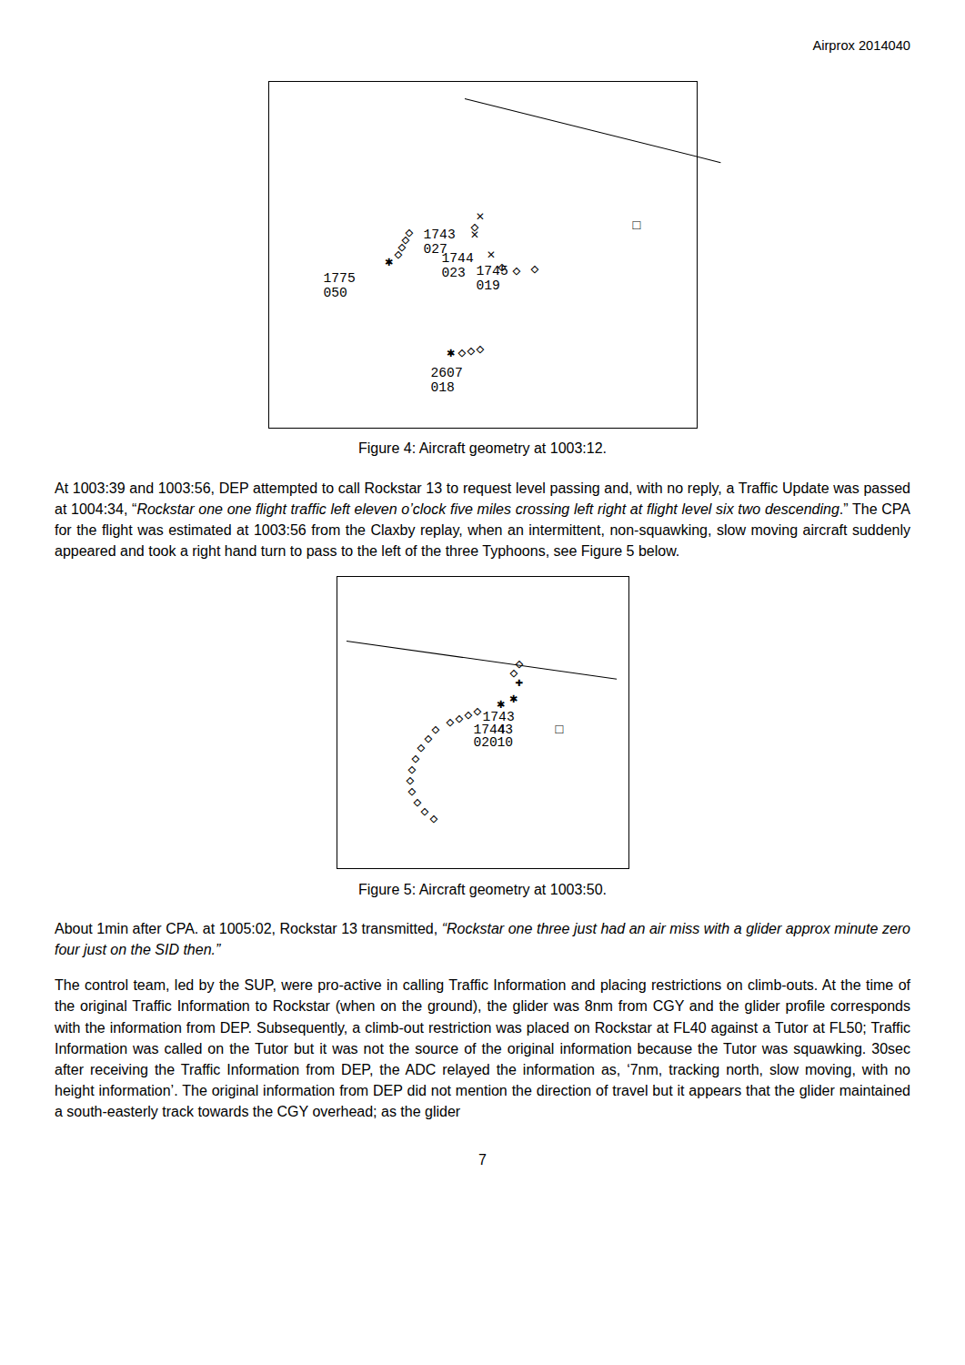Airprox 2014040
✕ ◇ ◇ ◇ ◇ ◇ 1743 027 ✕ ✱ 1744 023 ✕ ◇ 1745 019 ◇ ◇ 1775 050 □ ✱ ◇ ◇ ◇ 2607 018
Figure 4: Aircraft geometry at 1003:12.
At 1003:39 and 1003:56, DEP attempted to call Rockstar 13 to request level passing and, with no reply, a Traffic Update was passed at 1004:34, “Rockstar one one flight traffic left eleven o’clock five miles crossing left right at flight level six two descending.” The CPA for the flight was estimated at 1003:56 from the Claxby replay, when an intermittent, non-squawking, slow moving aircraft suddenly appeared and took a right hand turn to pass to the left of the three Typhoons, see Figure 5 below.
◇ ◇ ✚ ✱ ✱ ◇ ◇ ◇ ◇ 1743 1744 020 43 10 ◇ ◇ ◇ ◇ ◇ ◇ ◇ ◇ ◇ ◇ □
Figure 5: Aircraft geometry at 1003:50.
About 1min after CPA. at 1005:02, Rockstar 13 transmitted, “Rockstar one three just had an air miss with a glider approx minute zero four just on the SID then.”
The control team, led by the SUP, were pro-active in calling Traffic Information and placing restrictions on climb-outs. At the time of the original Traffic Information to Rockstar (when on the ground), the glider was 8nm from CGY and the glider profile corresponds with the information from DEP. Subsequently, a climb-out restriction was placed on Rockstar at FL40 against a Tutor at FL50; Traffic Information was called on the Tutor but it was not the source of the original information because the Tutor was squawking. 30sec after receiving the Traffic Information from DEP, the ADC relayed the information as, ‘7nm, tracking north, slow moving, with no height information’. The original information from DEP did not mention the direction of travel but it appears that the glider maintained a south-easterly track towards the CGY overhead; as the glider
7